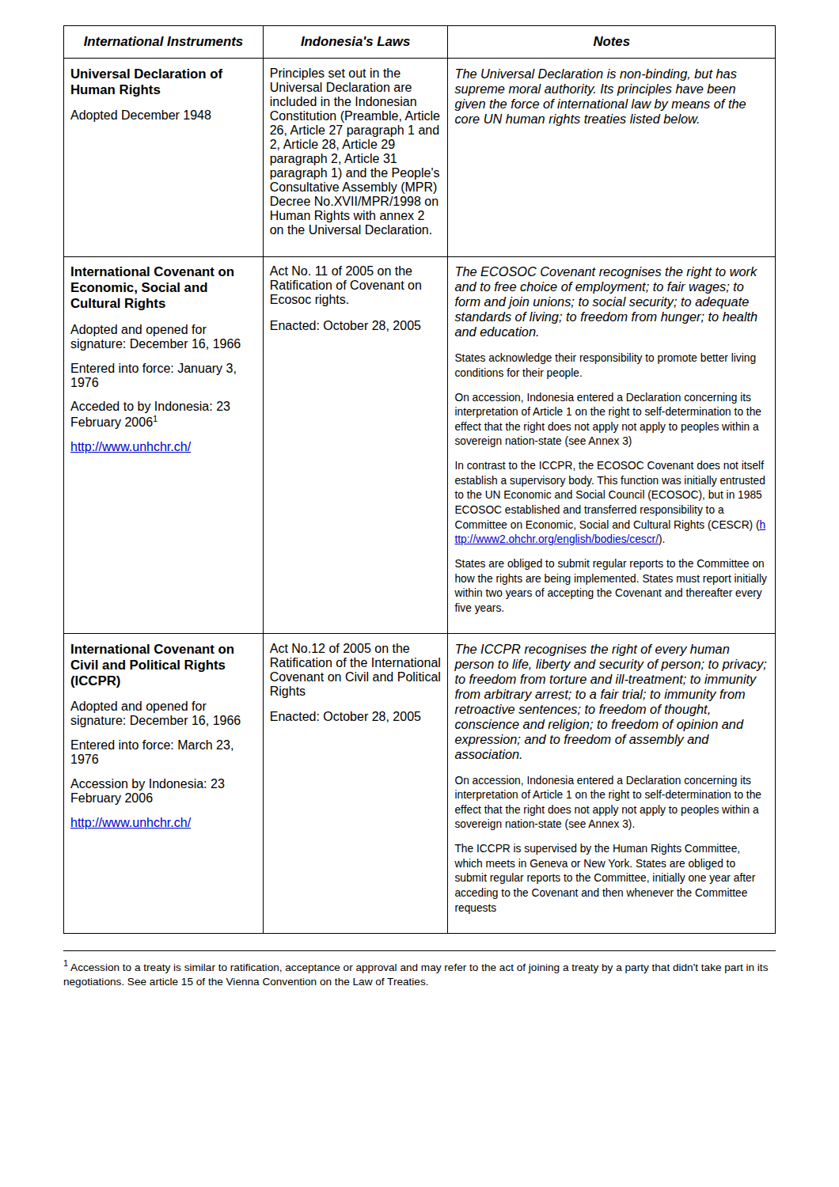| International Instruments | Indonesia's Laws | Notes |
| --- | --- | --- |
| Universal Declaration of Human Rights Adopted December 1948 | Principles set out in the Universal Declaration are included in the Indonesian Constitution (Preamble, Article 26, Article 27 paragraph 1 and 2, Article 28, Article 29 paragraph 2, Article 31 paragraph 1) and the People's Consultative Assembly (MPR) Decree No.XVII/MPR/1998 on Human Rights with annex 2 on the Universal Declaration. | The Universal Declaration is non-binding, but has supreme moral authority. Its principles have been given the force of international law by means of the core UN human rights treaties listed below. |
| International Covenant on Economic, Social and Cultural Rights Adopted and opened for signature: December 16, 1966 Entered into force: January 3, 1976 Acceded to by Indonesia: 23 February 2006 1 http://www.unhchr.ch/ | Act No. 11 of 2005 on the Ratification of Covenant on Ecosoc rights. Enacted: October 28, 2005 | The ECOSOC Covenant recognises the right to work and to free choice of employment; to fair wages; to form and join unions; to social security; to adequate standards of living; to freedom from hunger; to health and education. States acknowledge their responsibility to promote better living conditions for their people. On accession, Indonesia entered a Declaration concerning its interpretation of Article 1 on the right to self-determination to the effect that the right does not apply not apply to peoples within a sovereign nation-state (see Annex 3) In contrast to the ICCPR, the ECOSOC Covenant does not itself establish a supervisory body. This function was initially entrusted to the UN Economic and Social Council (ECOSOC), but in 1985 ECOSOC established and transferred responsibility to a Committee on Economic, Social and Cultural Rights (CESCR) ( http://www2.ohchr.org/english/bodies/cescr/ ). States are obliged to submit regular reports to the Committee on how the rights are being implemented. States must report initially within two years of accepting the Covenant and thereafter every five years. |
| International Covenant on Civil and Political Rights (ICCPR) Adopted and opened for signature: December 16, 1966 Entered into force: March 23, 1976 Accession by Indonesia: 23 February 2006 http://www.unhchr.ch/ | Act No.12 of 2005 on the Ratification of the International Covenant on Civil and Political Rights Enacted: October 28, 2005 | The ICCPR recognises the right of every human person to life, liberty and security of person; to privacy; to freedom from torture and ill-treatment; to immunity from arbitrary arrest; to a fair trial; to immunity from retroactive sentences; to freedom of thought, conscience and religion; to freedom of opinion and expression; and to freedom of assembly and association. On accession, Indonesia entered a Declaration concerning its interpretation of Article 1 on the right to self-determination to the effect that the right does not apply not apply to peoples within a sovereign nation-state (see Annex 3). The ICCPR is supervised by the Human Rights Committee, which meets in Geneva or New York. States are obliged to submit regular reports to the Committee, initially one year after acceding to the Covenant and then whenever the Committee requests |
1 Accession to a treaty is similar to ratification, acceptance or approval and may refer to the act of joining a treaty by a party that didn't take part in its negotiations. See article 15 of the Vienna Convention on the Law of Treaties.